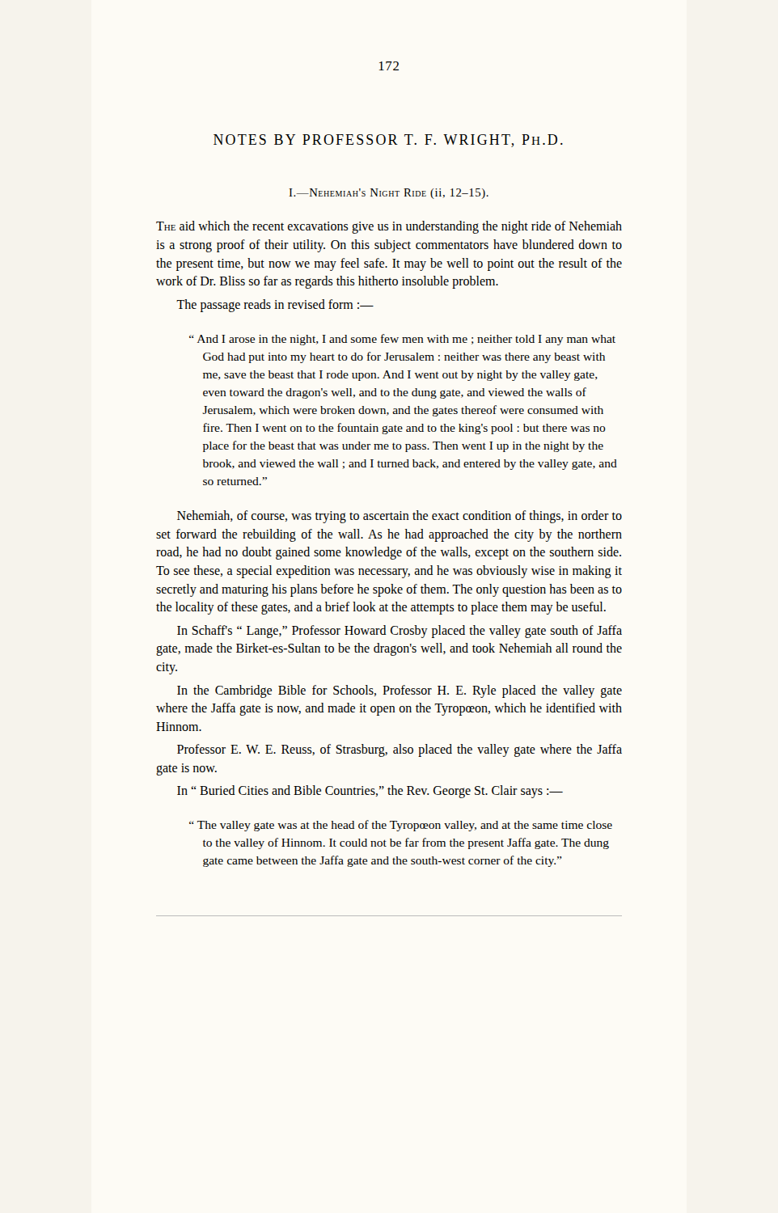172
NOTES BY PROFESSOR T. F. WRIGHT, PH.D.
I.—Nehemiah's Night Ride (ii, 12–15).
The aid which the recent excavations give us in understanding the night ride of Nehemiah is a strong proof of their utility. On this subject commentators have blundered down to the present time, but now we may feel safe. It may be well to point out the result of the work of Dr. Bliss so far as regards this hitherto insoluble problem.
The passage reads in revised form :—
“ And I arose in the night, I and some few men with me ; neither told I any man what God had put into my heart to do for Jerusalem : neither was there any beast with me, save the beast that I rode upon. And I went out by night by the valley gate, even toward the dragon's well, and to the dung gate, and viewed the walls of Jerusalem, which were broken down, and the gates thereof were consumed with fire. Then I went on to the fountain gate and to the king's pool : but there was no place for the beast that was under me to pass. Then went I up in the night by the brook, and viewed the wall ; and I turned back, and entered by the valley gate, and so returned.”
Nehemiah, of course, was trying to ascertain the exact condition of things, in order to set forward the rebuilding of the wall. As he had approached the city by the northern road, he had no doubt gained some knowledge of the walls, except on the southern side. To see these, a special expedition was necessary, and he was obviously wise in making it secretly and maturing his plans before he spoke of them. The only question has been as to the locality of these gates, and a brief look at the attempts to place them may be useful.
In Schaff's “ Lange,” Professor Howard Crosby placed the valley gate south of Jaffa gate, made the Birket-es-Sultan to be the dragon's well, and took Nehemiah all round the city.
In the Cambridge Bible for Schools, Professor H. E. Ryle placed the valley gate where the Jaffa gate is now, and made it open on the Tyropœon, which he identified with Hinnom.
Professor E. W. E. Reuss, of Strasburg, also placed the valley gate where the Jaffa gate is now.
In “ Buried Cities and Bible Countries,” the Rev. George St. Clair says :—
“ The valley gate was at the head of the Tyropœon valley, and at the same time close to the valley of Hinnom. It could not be far from the present Jaffa gate. The dung gate came between the Jaffa gate and the south-west corner of the city.”